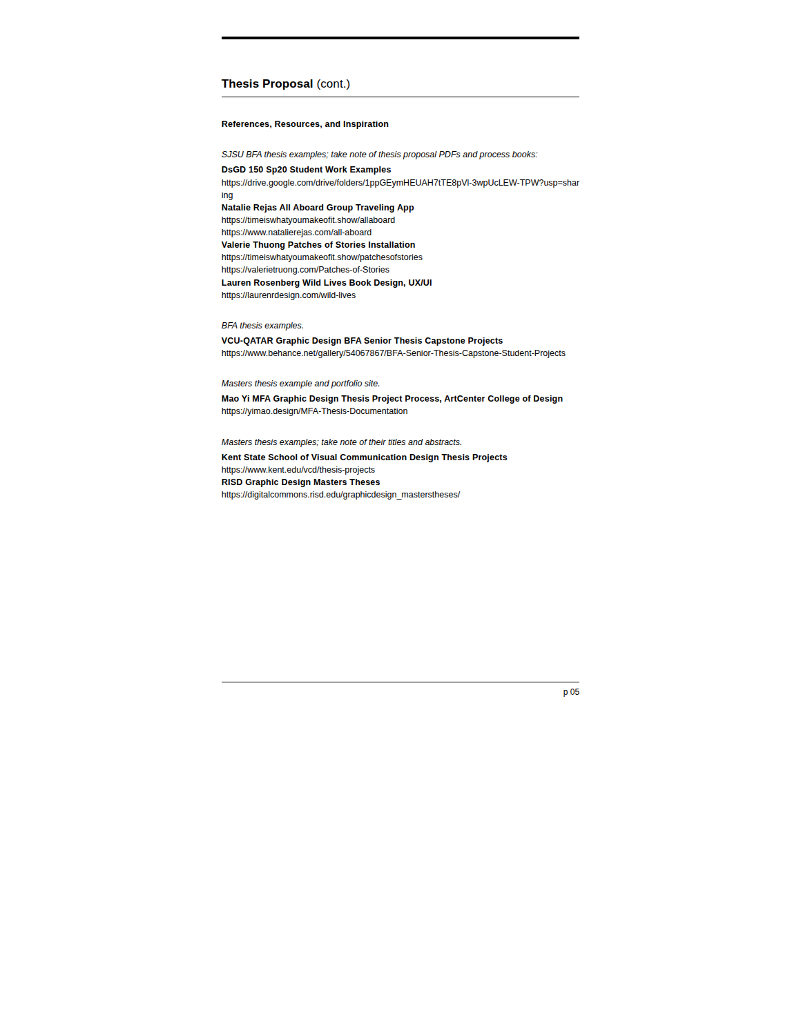Thesis Proposal (cont.)
References, Resources, and Inspiration
SJSU BFA thesis examples; take note of thesis proposal PDFs and process books:
DsGD 150 Sp20 Student Work Examples
https://drive.google.com/drive/folders/1ppGEymHEUAH7tTE8pVl-3wpUcLEW-TPW?usp=sharing
Natalie Rejas All Aboard Group Traveling App
https://timeiswhatyoumakeofit.show/allaboard
https://www.natalierejas.com/all-aboard
Valerie Thuong Patches of Stories Installation
https://timeiswhatyoumakeofit.show/patchesofstories
https://valerietruong.com/Patches-of-Stories
Lauren Rosenberg Wild Lives Book Design, UX/UI
https://laurenrdesign.com/wild-lives
BFA thesis examples.
VCU-QATAR Graphic Design BFA Senior Thesis Capstone Projects
https://www.behance.net/gallery/54067867/BFA-Senior-Thesis-Capstone-Student-Projects
Masters thesis example and portfolio site.
Mao Yi MFA Graphic Design Thesis Project Process, ArtCenter College of Design
https://yimao.design/MFA-Thesis-Documentation
Masters thesis examples; take note of their titles and abstracts.
Kent State School of Visual Communication Design Thesis Projects
https://www.kent.edu/vcd/thesis-projects
RISD Graphic Design Masters Theses
https://digitalcommons.risd.edu/graphicdesign_masterstheses/
p 05